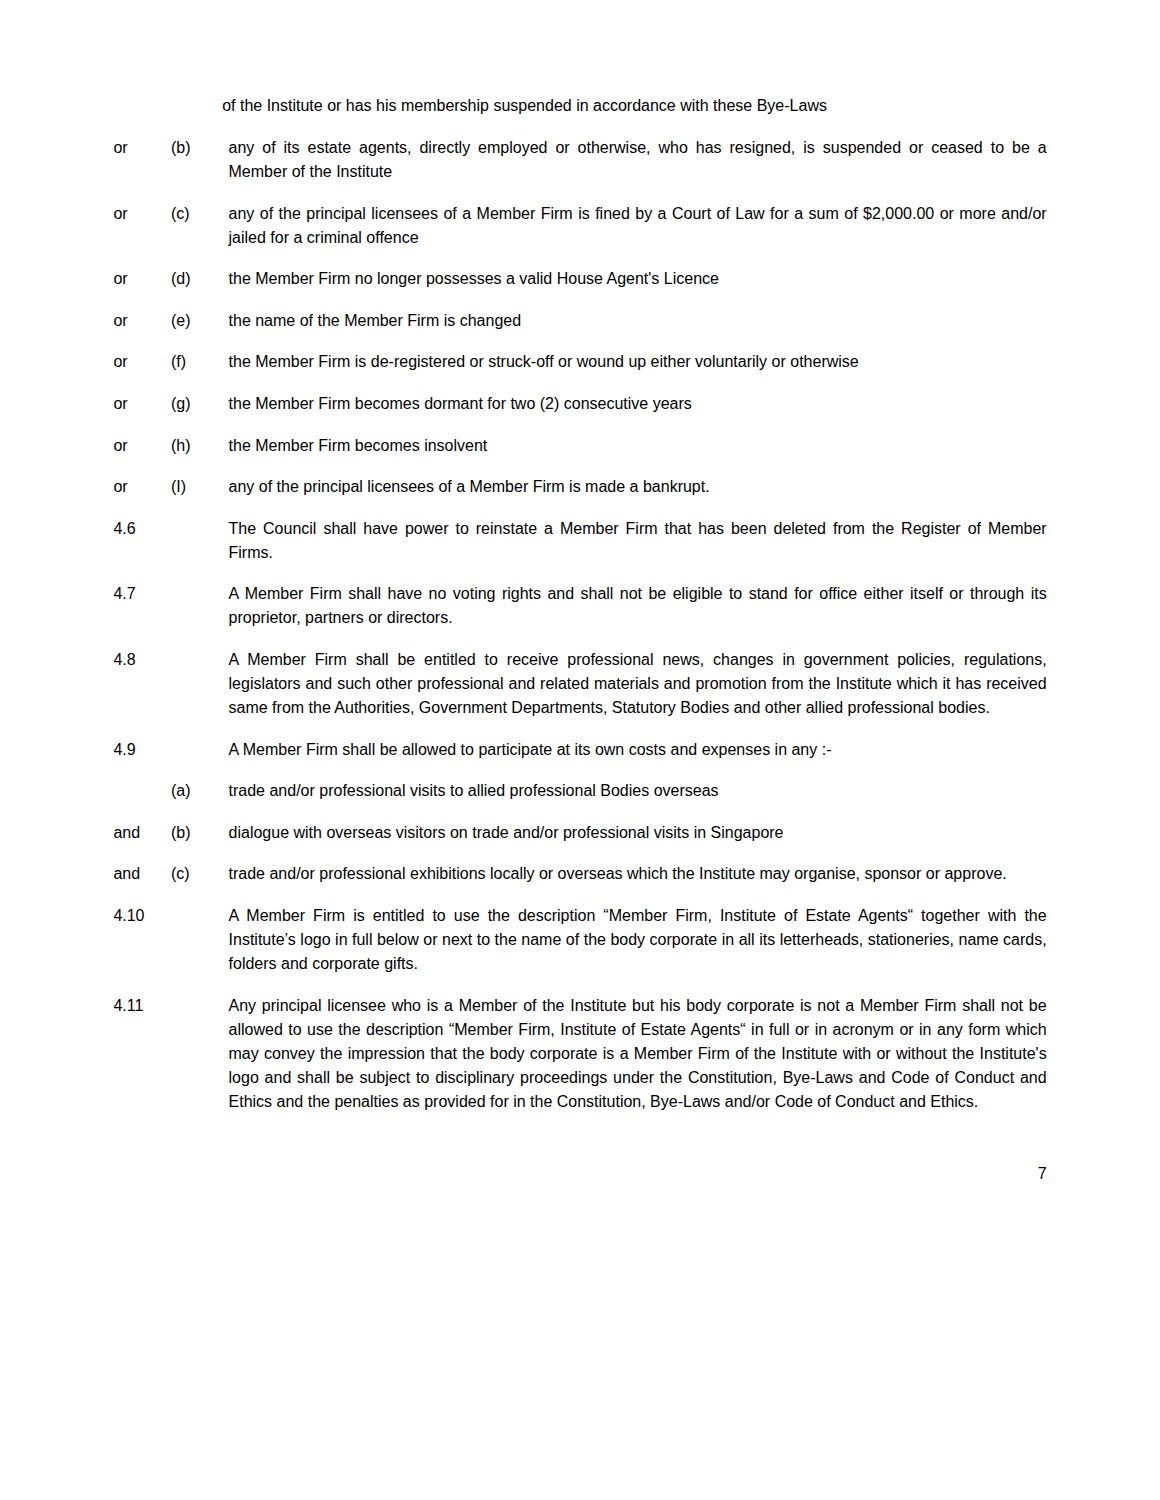of the Institute or has his membership suspended in accordance with these Bye-Laws
or
(b)
any of its estate agents, directly employed or otherwise, who has resigned, is suspended or ceased to be a Member of the Institute
or
(c)
any of the principal licensees of a Member Firm is fined by a Court of Law for a sum of $2,000.00 or more and/or jailed for a criminal offence
or
(d)
the Member Firm no longer possesses a valid House Agent's Licence
or
(e)
the name of the Member Firm is changed
or
(f)
the Member Firm is de-registered or struck-off or wound up either voluntarily or otherwise
or
(g)
the Member Firm becomes dormant for two (2) consecutive years
or
(h)
the Member Firm becomes insolvent
or
(I)
any of the principal licensees of a Member Firm is made a bankrupt.
4.6
The Council shall have power to reinstate a Member Firm that has been deleted from the Register of Member Firms.
4.7
A Member Firm shall have no voting rights and shall not be eligible to stand for office either itself or through its proprietor, partners or directors.
4.8
A Member Firm shall be entitled to receive professional news, changes in government policies, regulations, legislators and such other professional and related materials and promotion from the Institute which it has received same from the Authorities, Government Departments, Statutory Bodies and other allied professional bodies.
4.9
A Member Firm shall be allowed to participate at its own costs and expenses in any :-
(a)
trade and/or professional visits to allied professional Bodies overseas
and
(b)
dialogue with overseas visitors on trade and/or professional visits in Singapore
and
(c)
trade and/or professional exhibitions locally or overseas which the Institute may organise, sponsor or approve.
4.10
A Member Firm is entitled to use the description “Member Firm, Institute of Estate Agents“ together with the Institute’s logo in full below or next to the name of the body corporate in all its letterheads, stationeries, name cards, folders and corporate gifts.
4.11
Any principal licensee who is a Member of the Institute but his body corporate is not a Member Firm shall not be allowed to use the description “Member Firm, Institute of Estate Agents“ in full or in acronym or in any form which may convey the impression that the body corporate is a Member Firm of the Institute with or without the Institute's logo and shall be subject to disciplinary proceedings under the Constitution, Bye-Laws and Code of Conduct and Ethics and the penalties as provided for in the Constitution, Bye-Laws and/or Code of Conduct and Ethics.
7